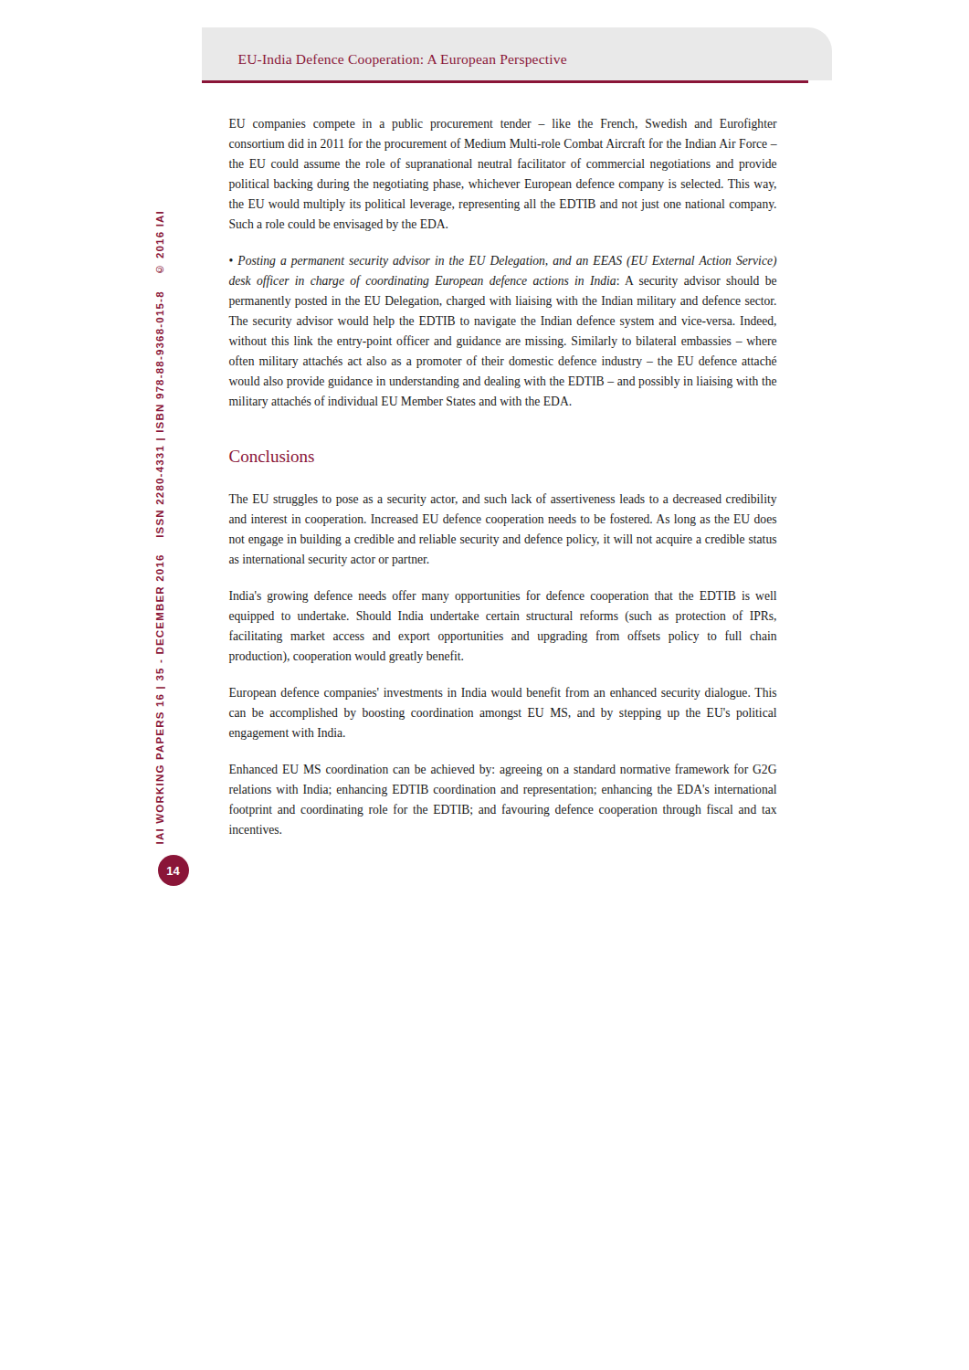IAI WORKING PAPERS 16 | 35 - DECEMBER 2016 ISSN 2280-4331 | ISBN 978-88-9368-015-8 © 2016 IAI
EU-India Defence Cooperation: A European Perspective
EU companies compete in a public procurement tender – like the French, Swedish and Eurofighter consortium did in 2011 for the procurement of Medium Multi-role Combat Aircraft for the Indian Air Force – the EU could assume the role of supranational neutral facilitator of commercial negotiations and provide political backing during the negotiating phase, whichever European defence company is selected. This way, the EU would multiply its political leverage, representing all the EDTIB and not just one national company. Such a role could be envisaged by the EDA.
• Posting a permanent security advisor in the EU Delegation, and an EEAS (EU External Action Service) desk officer in charge of coordinating European defence actions in India: A security advisor should be permanently posted in the EU Delegation, charged with liaising with the Indian military and defence sector. The security advisor would help the EDTIB to navigate the Indian defence system and vice-versa. Indeed, without this link the entry-point officer and guidance are missing. Similarly to bilateral embassies – where often military attachés act also as a promoter of their domestic defence industry – the EU defence attaché would also provide guidance in understanding and dealing with the EDTIB – and possibly in liaising with the military attachés of individual EU Member States and with the EDA.
Conclusions
The EU struggles to pose as a security actor, and such lack of assertiveness leads to a decreased credibility and interest in cooperation. Increased EU defence cooperation needs to be fostered. As long as the EU does not engage in building a credible and reliable security and defence policy, it will not acquire a credible status as international security actor or partner.
India's growing defence needs offer many opportunities for defence cooperation that the EDTIB is well equipped to undertake. Should India undertake certain structural reforms (such as protection of IPRs, facilitating market access and export opportunities and upgrading from offsets policy to full chain production), cooperation would greatly benefit.
European defence companies' investments in India would benefit from an enhanced security dialogue. This can be accomplished by boosting coordination amongst EU MS, and by stepping up the EU's political engagement with India.
Enhanced EU MS coordination can be achieved by: agreeing on a standard normative framework for G2G relations with India; enhancing EDTIB coordination and representation; enhancing the EDA's international footprint and coordinating role for the EDTIB; and favouring defence cooperation through fiscal and tax incentives.
14